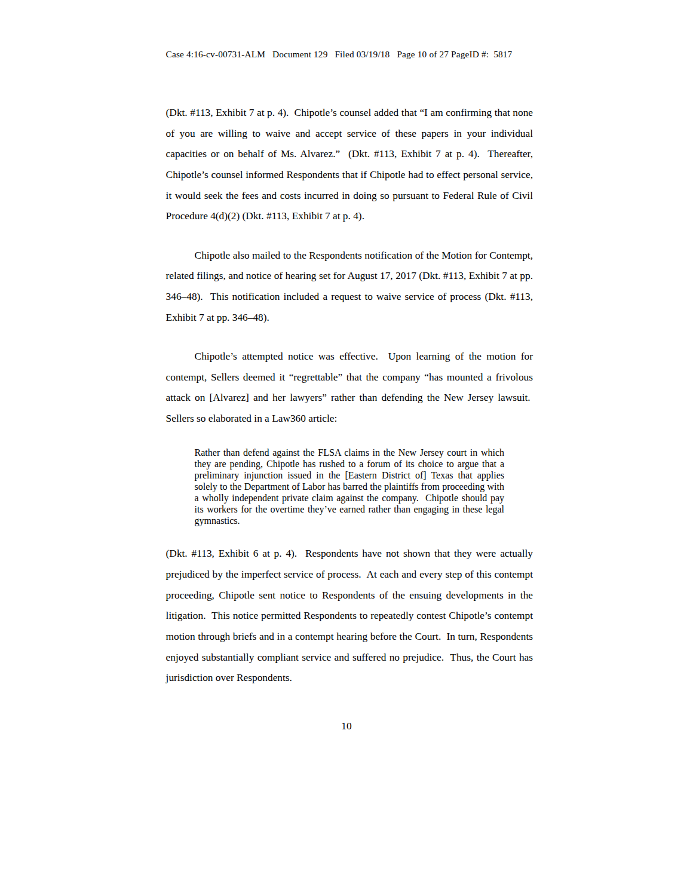Case 4:16-cv-00731-ALM Document 129 Filed 03/19/18 Page 10 of 27 PageID #: 5817
(Dkt. #113, Exhibit 7 at p. 4). Chipotle’s counsel added that “I am confirming that none of you are willing to waive and accept service of these papers in your individual capacities or on behalf of Ms. Alvarez.” (Dkt. #113, Exhibit 7 at p. 4). Thereafter, Chipotle’s counsel informed Respondents that if Chipotle had to effect personal service, it would seek the fees and costs incurred in doing so pursuant to Federal Rule of Civil Procedure 4(d)(2) (Dkt. #113, Exhibit 7 at p. 4).
Chipotle also mailed to the Respondents notification of the Motion for Contempt, related filings, and notice of hearing set for August 17, 2017 (Dkt. #113, Exhibit 7 at pp. 346–48). This notification included a request to waive service of process (Dkt. #113, Exhibit 7 at pp. 346–48).
Chipotle’s attempted notice was effective. Upon learning of the motion for contempt, Sellers deemed it “regrettable” that the company “has mounted a frivolous attack on [Alvarez] and her lawyers” rather than defending the New Jersey lawsuit. Sellers so elaborated in a Law360 article:
Rather than defend against the FLSA claims in the New Jersey court in which they are pending, Chipotle has rushed to a forum of its choice to argue that a preliminary injunction issued in the [Eastern District of] Texas that applies solely to the Department of Labor has barred the plaintiffs from proceeding with a wholly independent private claim against the company. Chipotle should pay its workers for the overtime they’ve earned rather than engaging in these legal gymnastics.
(Dkt. #113, Exhibit 6 at p. 4). Respondents have not shown that they were actually prejudiced by the imperfect service of process. At each and every step of this contempt proceeding, Chipotle sent notice to Respondents of the ensuing developments in the litigation. This notice permitted Respondents to repeatedly contest Chipotle’s contempt motion through briefs and in a contempt hearing before the Court. In turn, Respondents enjoyed substantially compliant service and suffered no prejudice. Thus, the Court has jurisdiction over Respondents.
10